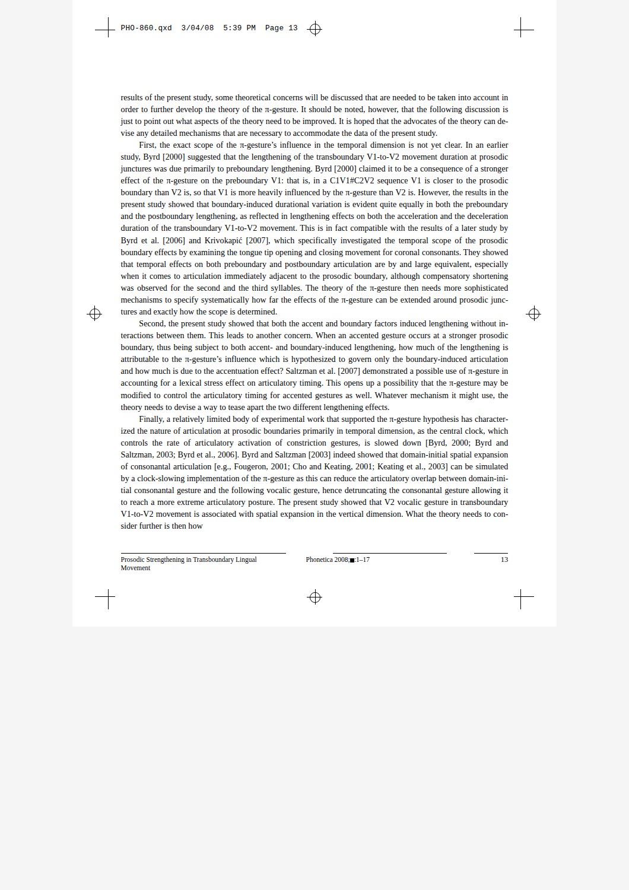PHO-860.qxd 3/04/08 5:39 PM Page 13
results of the present study, some theoretical concerns will be discussed that are needed to be taken into account in order to further develop the theory of the π-gesture. It should be noted, however, that the following discussion is just to point out what aspects of the theory need to be improved. It is hoped that the advocates of the theory can devise any detailed mechanisms that are necessary to accommodate the data of the present study.
First, the exact scope of the π-gesture’s influence in the temporal dimension is not yet clear. In an earlier study, Byrd [2000] suggested that the lengthening of the transboundary V1-to-V2 movement duration at prosodic junctures was due primarily to preboundary lengthening. Byrd [2000] claimed it to be a consequence of a stronger effect of the π-gesture on the preboundary V1: that is, in a C1V1#C2V2 sequence V1 is closer to the prosodic boundary than V2 is, so that V1 is more heavily influenced by the π-gesture than V2 is. However, the results in the present study showed that boundary-induced durational variation is evident quite equally in both the preboundary and the postboundary lengthening, as reflected in lengthening effects on both the acceleration and the deceleration duration of the transboundary V1-to-V2 movement. This is in fact compatible with the results of a later study by Byrd et al. [2006] and Krivokapić [2007], which specifically investigated the temporal scope of the prosodic boundary effects by examining the tongue tip opening and closing movement for coronal consonants. They showed that temporal effects on both preboundary and postboundary articulation are by and large equivalent, especially when it comes to articulation immediately adjacent to the prosodic boundary, although compensatory shortening was observed for the second and the third syllables. The theory of the π-gesture then needs more sophisticated mechanisms to specify systematically how far the effects of the π-gesture can be extended around prosodic junctures and exactly how the scope is determined.
Second, the present study showed that both the accent and boundary factors induced lengthening without interactions between them. This leads to another concern. When an accented gesture occurs at a stronger prosodic boundary, thus being subject to both accent- and boundary-induced lengthening, how much of the lengthening is attributable to the π-gesture’s influence which is hypothesized to govern only the boundary-induced articulation and how much is due to the accentuation effect? Saltzman et al. [2007] demonstrated a possible use of π-gesture in accounting for a lexical stress effect on articulatory timing. This opens up a possibility that the π-gesture may be modified to control the articulatory timing for accented gestures as well. Whatever mechanism it might use, the theory needs to devise a way to tease apart the two different lengthening effects.
Finally, a relatively limited body of experimental work that supported the π-gesture hypothesis has characterized the nature of articulation at prosodic boundaries primarily in temporal dimension, as the central clock, which controls the rate of articulatory activation of constriction gestures, is slowed down [Byrd, 2000; Byrd and Saltzman, 2003; Byrd et al., 2006]. Byrd and Saltzman [2003] indeed showed that domain-initial spatial expansion of consonantal articulation [e.g., Fougeron, 2001; Cho and Keating, 2001; Keating et al., 2003] can be simulated by a clock-slowing implementation of the π-gesture as this can reduce the articulatory overlap between domain-initial consonantal gesture and the following vocalic gesture, hence detruncating the consonantal gesture allowing it to reach a more extreme articulatory posture. The present study showed that V2 vocalic gesture in transboundary V1-to-V2 movement is associated with spatial expansion in the vertical dimension. What the theory needs to consider further is then how
Prosodic Strengthening in Transboundary Lingual Movement
Phonetica 2008; :1–17
13